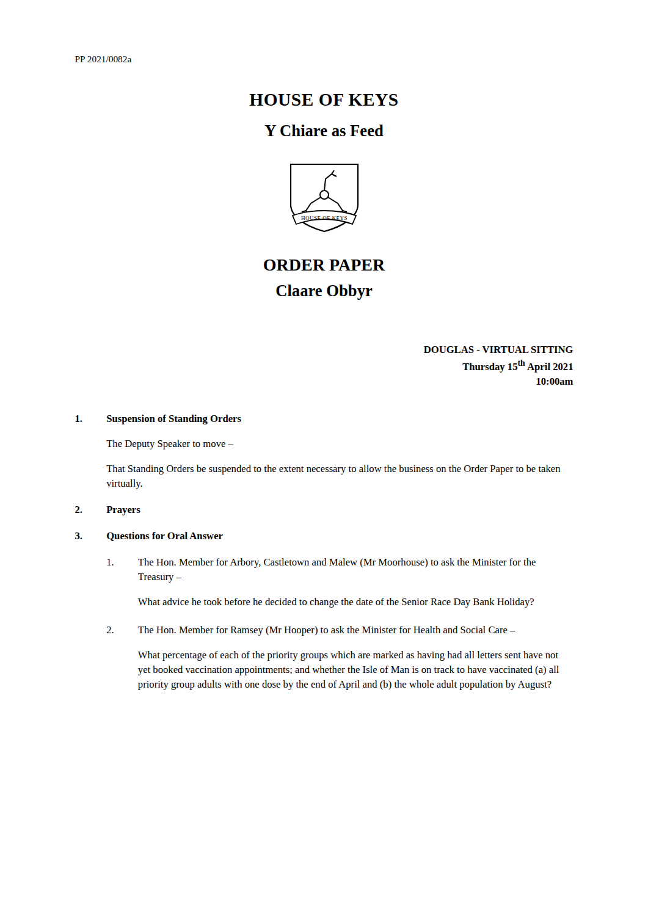PP 2021/0082a
HOUSE OF KEYS
Y Chiare as Feed
HOUSE OF KEYS
ORDER PAPER
Claare Obbyr
DOUGLAS - VIRTUAL SITTING
Thursday 15th April 2021
10:00am
Suspension of Standing Orders
The Deputy Speaker to move –
That Standing Orders be suspended to the extent necessary to allow the business on the Order Paper to be taken virtually.
Prayers
Questions for Oral Answer
The Hon. Member for Arbory, Castletown and Malew (Mr Moorhouse) to ask the Minister for the Treasury –
What advice he took before he decided to change the date of the Senior Race Day Bank Holiday?
The Hon. Member for Ramsey (Mr Hooper) to ask the Minister for Health and Social Care –
What percentage of each of the priority groups which are marked as having had all letters sent have not yet booked vaccination appointments; and whether the Isle of Man is on track to have vaccinated (a) all priority group adults with one dose by the end of April and (b) the whole adult population by August?